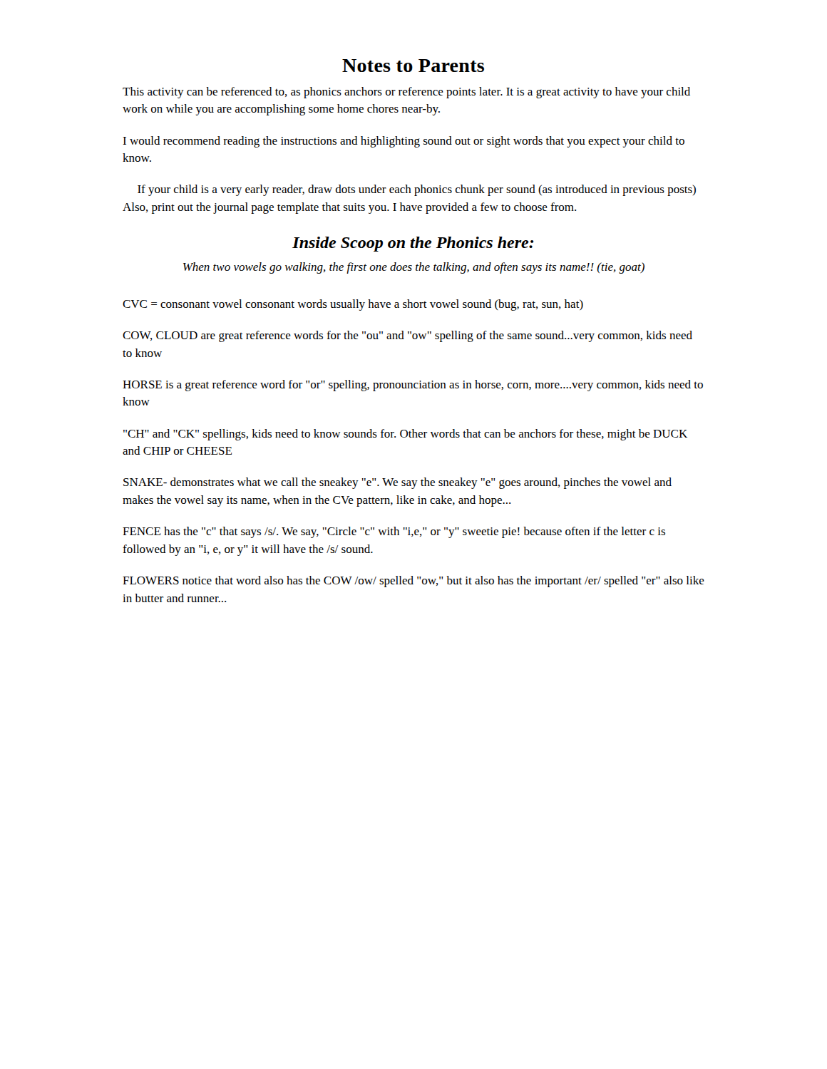Notes to Parents
This activity can be referenced to, as phonics anchors or reference points later. It is a great activity to have your child work on while you are accomplishing some home chores near-by.
I would recommend reading the instructions and highlighting sound out or sight words that you expect your child to know.
If your child is a very early reader, draw dots under each phonics chunk per sound (as introduced in previous posts) Also, print out the journal page template that suits you. I have provided a few to choose from.
Inside Scoop on the Phonics here:
When two vowels go walking, the first one does the talking, and often says its name!! (tie, goat)
CVC = consonant vowel consonant words usually have a short vowel sound (bug, rat, sun, hat)
COW, CLOUD are great reference words for the "ou" and "ow" spelling of the same sound...very common, kids need to know
HORSE is a great reference word for "or" spelling, pronounciation as in horse, corn, more....very common, kids need to know
"CH" and "CK" spellings, kids need to know sounds for. Other words that can be anchors for these, might be DUCK and CHIP or CHEESE
SNAKE- demonstrates what we call the sneakey "e". We say the sneakey "e" goes around, pinches the vowel and makes the vowel say its name, when in the CVe pattern, like in cake, and hope...
FENCE has the "c" that says /s/. We say, "Circle "c" with "i,e," or "y" sweetie pie! because often if the letter c is followed by an "i, e, or y" it will have the /s/ sound.
FLOWERS notice that word also has the COW /ow/ spelled "ow," but it also has the important /er/ spelled "er" also like in butter and runner...